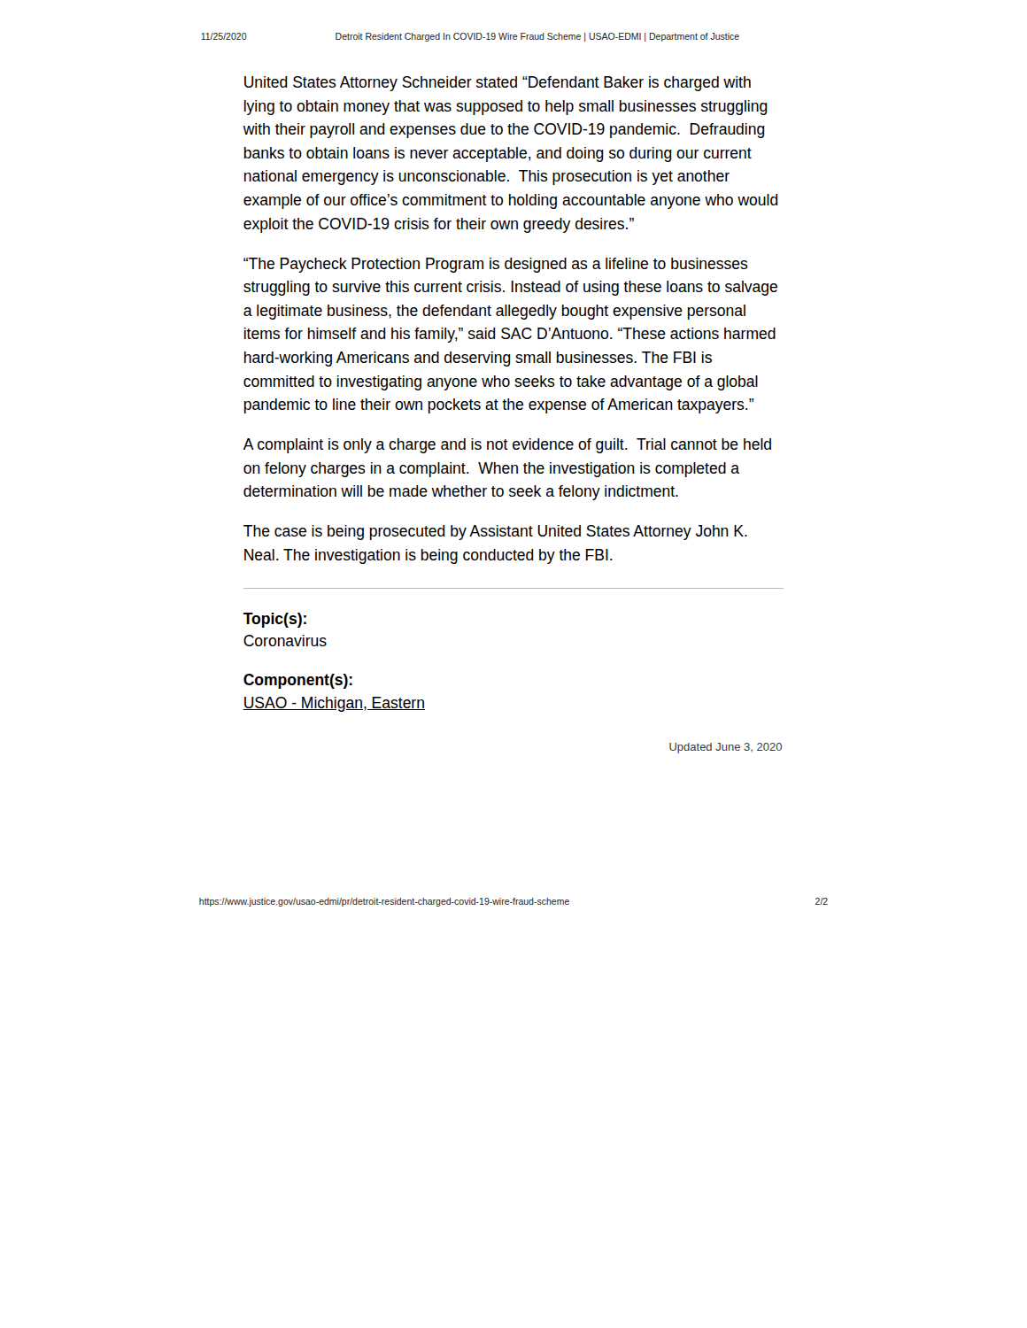11/25/2020
Detroit Resident Charged In COVID-19 Wire Fraud Scheme | USAO-EDMI | Department of Justice
United States Attorney Schneider stated “Defendant Baker is charged with lying to obtain money that was supposed to help small businesses struggling with their payroll and expenses due to the COVID-19 pandemic. Defrauding banks to obtain loans is never acceptable, and doing so during our current national emergency is unconscionable. This prosecution is yet another example of our office’s commitment to holding accountable anyone who would exploit the COVID-19 crisis for their own greedy desires.”
“The Paycheck Protection Program is designed as a lifeline to businesses struggling to survive this current crisis. Instead of using these loans to salvage a legitimate business, the defendant allegedly bought expensive personal items for himself and his family,” said SAC D’Antuono. “These actions harmed hard-working Americans and deserving small businesses. The FBI is committed to investigating anyone who seeks to take advantage of a global pandemic to line their own pockets at the expense of American taxpayers.”
A complaint is only a charge and is not evidence of guilt. Trial cannot be held on felony charges in a complaint. When the investigation is completed a determination will be made whether to seek a felony indictment.
The case is being prosecuted by Assistant United States Attorney John K. Neal. The investigation is being conducted by the FBI.
Topic(s):
Coronavirus
Component(s):
USAO - Michigan, Eastern
Updated June 3, 2020
https://www.justice.gov/usao-edmi/pr/detroit-resident-charged-covid-19-wire-fraud-scheme
2/2